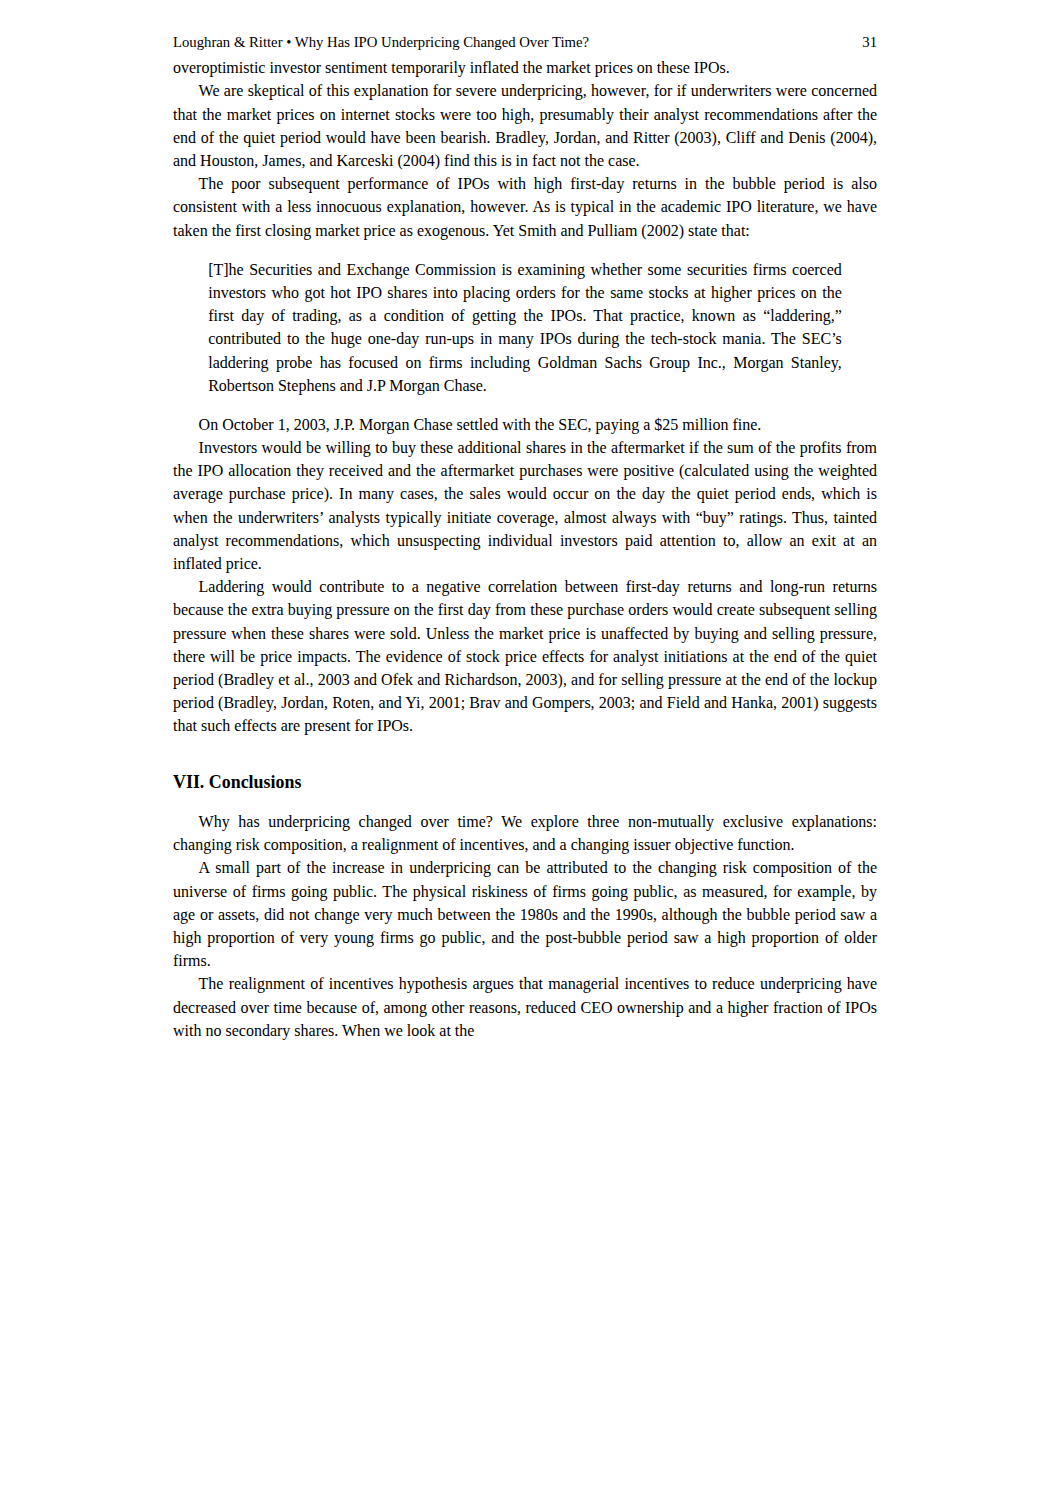Loughran & Ritter • Why Has IPO Underpricing Changed Over Time? 31
overoptimistic investor sentiment temporarily inflated the market prices on these IPOs.
We are skeptical of this explanation for severe underpricing, however, for if underwriters were concerned that the market prices on internet stocks were too high, presumably their analyst recommendations after the end of the quiet period would have been bearish. Bradley, Jordan, and Ritter (2003), Cliff and Denis (2004), and Houston, James, and Karceski (2004) find this is in fact not the case.
The poor subsequent performance of IPOs with high first-day returns in the bubble period is also consistent with a less innocuous explanation, however. As is typical in the academic IPO literature, we have taken the first closing market price as exogenous. Yet Smith and Pulliam (2002) state that:
[T]he Securities and Exchange Commission is examining whether some securities firms coerced investors who got hot IPO shares into placing orders for the same stocks at higher prices on the first day of trading, as a condition of getting the IPOs. That practice, known as “laddering,” contributed to the huge one-day run-ups in many IPOs during the tech-stock mania. The SEC’s laddering probe has focused on firms including Goldman Sachs Group Inc., Morgan Stanley, Robertson Stephens and J.P Morgan Chase.
On October 1, 2003, J.P. Morgan Chase settled with the SEC, paying a $25 million fine.
Investors would be willing to buy these additional shares in the aftermarket if the sum of the profits from the IPO allocation they received and the aftermarket purchases were positive (calculated using the weighted average purchase price). In many cases, the sales would occur on the day the quiet period ends, which is when the underwriters’ analysts typically initiate coverage, almost always with “buy” ratings. Thus, tainted analyst recommendations, which unsuspecting individual investors paid attention to, allow an exit at an inflated price.
Laddering would contribute to a negative correlation between first-day returns and long-run returns because the extra buying pressure on the first day from these purchase orders would create subsequent selling pressure when these shares were sold. Unless the market price is unaffected by buying and selling pressure, there will be price impacts. The evidence of stock price effects for analyst initiations at the end of the quiet period (Bradley et al., 2003 and Ofek and Richardson, 2003), and for selling pressure at the end of the lockup period (Bradley, Jordan, Roten, and Yi, 2001; Brav and Gompers, 2003; and Field and Hanka, 2001) suggests that such effects are present for IPOs.
VII. Conclusions
Why has underpricing changed over time? We explore three non-mutually exclusive explanations: changing risk composition, a realignment of incentives, and a changing issuer objective function.
A small part of the increase in underpricing can be attributed to the changing risk composition of the universe of firms going public. The physical riskiness of firms going public, as measured, for example, by age or assets, did not change very much between the 1980s and the 1990s, although the bubble period saw a high proportion of very young firms go public, and the post-bubble period saw a high proportion of older firms.
The realignment of incentives hypothesis argues that managerial incentives to reduce underpricing have decreased over time because of, among other reasons, reduced CEO ownership and a higher fraction of IPOs with no secondary shares. When we look at the